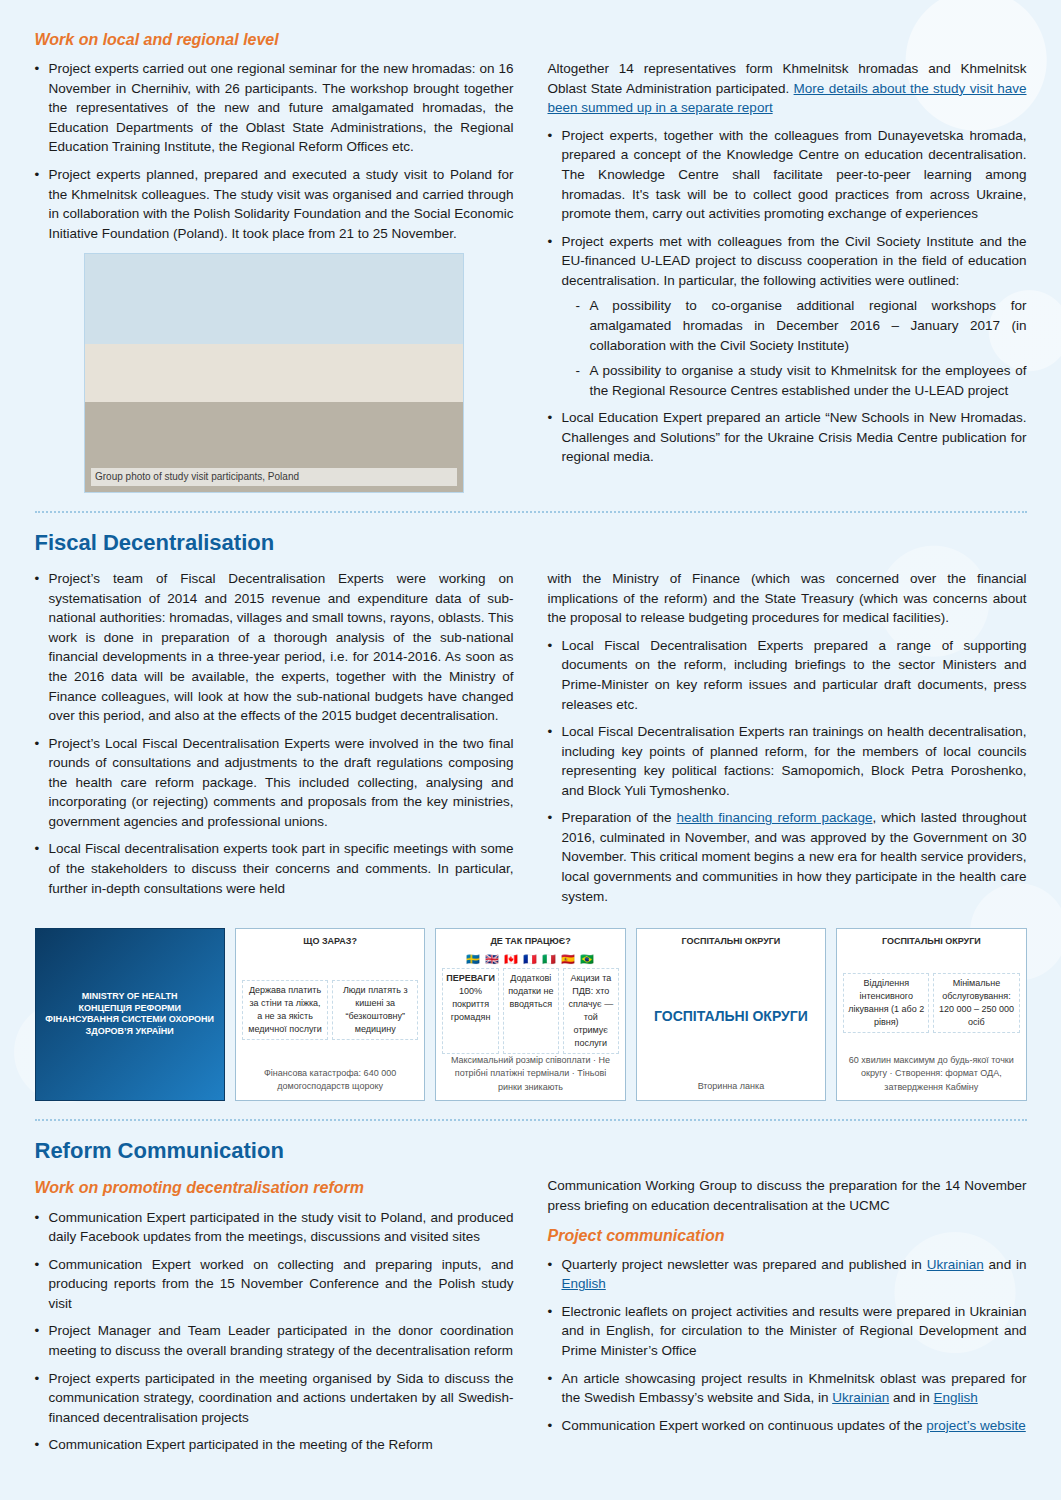Work on local and regional level
Project experts carried out one regional seminar for the new hromadas: on 16 November in Chernihiv, with 26 participants. The workshop brought together the representatives of the new and future amalgamated hromadas, the Education Departments of the Oblast State Administrations, the Regional Education Training Institute, the Regional Reform Offices etc.
Project experts planned, prepared and executed a study visit to Poland for the Khmelnitsk colleagues. The study visit was organised and carried through in collaboration with the Polish Solidarity Foundation and the Social Economic Initiative Foundation (Poland). It took place from 21 to 25 November.
Altogether 14 representatives form Khmelnitsk hromadas and Khmelnitsk Oblast State Administration participated. More details about the study visit have been summed up in a separate report
Project experts, together with the colleagues from Dunayevetska hromada, prepared a concept of the Knowledge Centre on education decentralisation. The Knowledge Centre shall facilitate peer-to-peer learning among hromadas. It's task will be to collect good practices from across Ukraine, promote them, carry out activities promoting exchange of experiences
Project experts met with colleagues from the Civil Society Institute and the EU-financed U-LEAD project to discuss cooperation in the field of education decentralisation. In particular, the following activities were outlined:
A possibility to co-organise additional regional workshops for amalgamated hromadas in December 2016 – January 2017 (in collaboration with the Civil Society Institute)
A possibility to organise a study visit to Khmelnitsk for the employees of the Regional Resource Centres established under the U-LEAD project
Local Education Expert prepared an article “New Schools in New Hromadas. Challenges and Solutions” for the Ukraine Crisis Media Centre publication for regional media.
Fiscal Decentralisation
Project’s team of Fiscal Decentralisation Experts were working on systematisation of 2014 and 2015 revenue and expenditure data of sub-national authorities: hromadas, villages and small towns, rayons, oblasts. This work is done in preparation of a thorough analysis of the sub-national financial developments in a three-year period, i.e. for 2014-2016. As soon as the 2016 data will be available, the experts, together with the Ministry of Finance colleagues, will look at how the sub-national budgets have changed over this period, and also at the effects of the 2015 budget decentralisation.
Project’s Local Fiscal Decentralisation Experts were involved in the two final rounds of consultations and adjustments to the draft regulations composing the health care reform package. This included collecting, analysing and incorporating (or rejecting) comments and proposals from the key ministries, government agencies and professional unions.
Local Fiscal decentralisation experts took part in specific meetings with some of the stakeholders to discuss their concerns and comments. In particular, further in-depth consultations were held
with the Ministry of Finance (which was concerned over the financial implications of the reform) and the State Treasury (which was concerns about the proposal to release budgeting procedures for medical facilities).
Local Fiscal Decentralisation Experts prepared a range of supporting documents on the reform, including briefings to the sector Ministers and Prime-Minister on key reform issues and particular draft documents, press releases etc.
Local Fiscal Decentralisation Experts ran trainings on health decentralisation, including key points of planned reform, for the members of local councils representing key political factions: Samopomich, Block Petra Poroshenko, and Block Yuli Tymoshenko.
Preparation of the health financing reform package, which lasted throughout 2016, culminated in November, and was approved by the Government on 30 November. This critical moment begins a new era for health service providers, local governments and communities in how they participate in the health care system.
MINISTRY OF HEALTH
КОНЦЕПЦІЯ РЕФОРМИ ФІНАНСУВАННЯ СИСТЕМИ ОХОРОНИ ЗДОРОВ’Я УКРАЇНИ
ЩО ЗАРАЗ?
Держава платить за стіни та ліжка, а не за якість медичної послуги
Люди платять з кишені за “безкоштовну” медицину
Фінансова катастрофа: 640 000 домогосподарств щороку
ДЕ ТАК ПРАЦЮЄ?
🇸🇪 🇬🇧 🇨🇦 🇫🇷 🇮🇹 🇪🇸 🇧🇷
ПЕРЕВАГИ
100% покриття громадян
Додаткові податки не вводяться
Акцизи та ПДВ: хто сплачує — той отримує послуги
Максимальний розмір співоплати · Не потрібні платіжні термінали · Тіньові ринки зникають
ГОСПІТАЛЬНІ ОКРУГИ
ГОСПІТАЛЬНІ ОКРУГИ
Вторинна ланка
ГОСПІТАЛЬНІ ОКРУГИ
Відділення інтенсивного лікування (1 або 2 рівня)
Мінімальне обслуговування: 120 000 – 250 000 осіб
60 хвилин максимум до будь-якої точки округу · Створення: формат ОДА, затвердження Кабміну
Reform Communication
Work on promoting decentralisation reform
Communication Expert participated in the study visit to Poland, and produced daily Facebook updates from the meetings, discussions and visited sites
Communication Expert worked on collecting and preparing inputs, and producing reports from the 15 November Conference and the Polish study visit
Project Manager and Team Leader participated in the donor coordination meeting to discuss the overall branding strategy of the decentralisation reform
Project experts participated in the meeting organised by Sida to discuss the communication strategy, coordination and actions undertaken by all Swedish-financed decentralisation projects
Communication Expert participated in the meeting of the Reform
Communication Working Group to discuss the preparation for the 14 November press briefing on education decentralisation at the UCMC
Project communication
Quarterly project newsletter was prepared and published in Ukrainian and in English
Electronic leaflets on project activities and results were prepared in Ukrainian and in English, for circulation to the Minister of Regional Development and Prime Minister’s Office
An article showcasing project results in Khmelnitsk oblast was prepared for the Swedish Embassy’s website and Sida, in Ukrainian and in English
Communication Expert worked on continuous updates of the project’s website